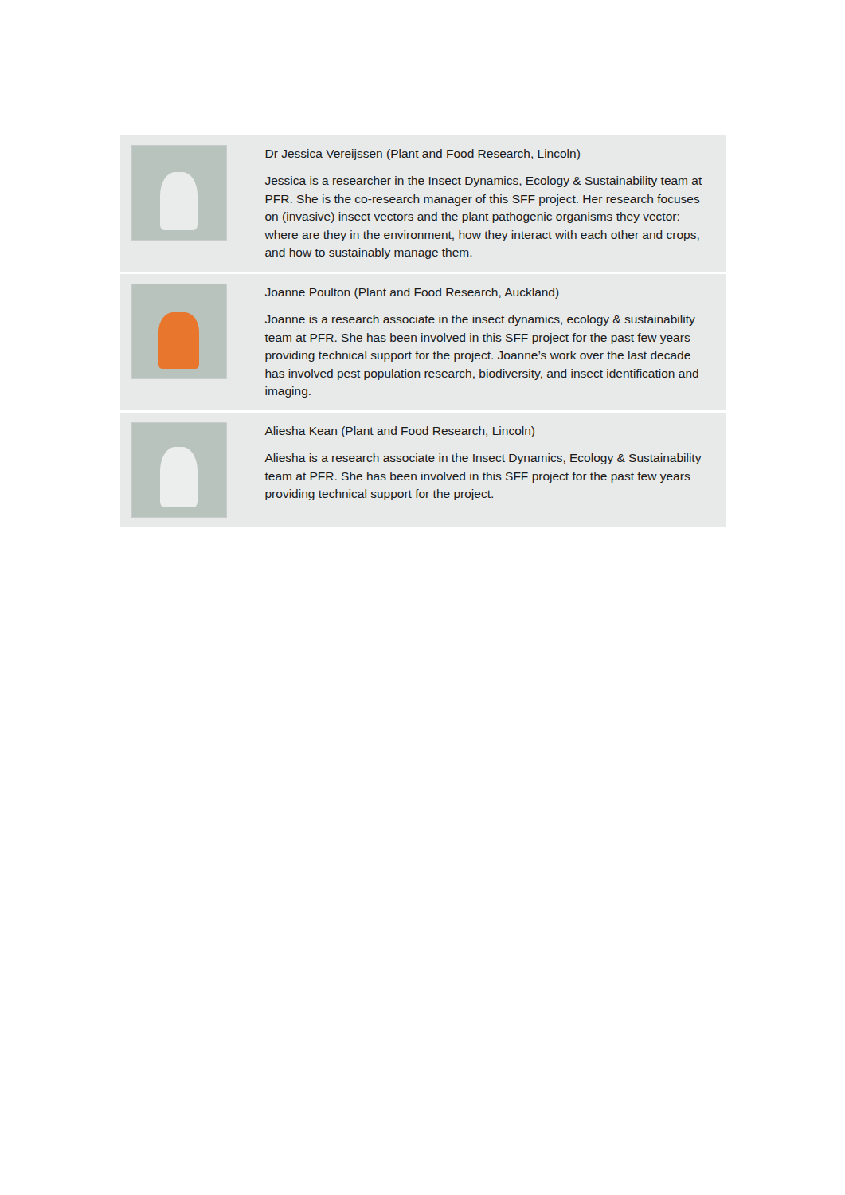| | Dr Jessica Vereijssen (Plant and Food Research, Lincoln) Jessica is a researcher in the Insect Dynamics, Ecology & Sustainability team at PFR. She is the co-research manager of this SFF project. Her research focuses on (invasive) insect vectors and the plant pathogenic organisms they vector: where are they in the environment, how they interact with each other and crops, and how to sustainably manage them. |
| | Joanne Poulton (Plant and Food Research, Auckland) Joanne is a research associate in the insect dynamics, ecology & sustainability team at PFR. She has been involved in this SFF project for the past few years providing technical support for the project. Joanne’s work over the last decade has involved pest population research, biodiversity, and insect identification and imaging. |
| | Aliesha Kean (Plant and Food Research, Lincoln) Aliesha is a research associate in the Insect Dynamics, Ecology & Sustainability team at PFR. She has been involved in this SFF project for the past few years providing technical support for the project. |